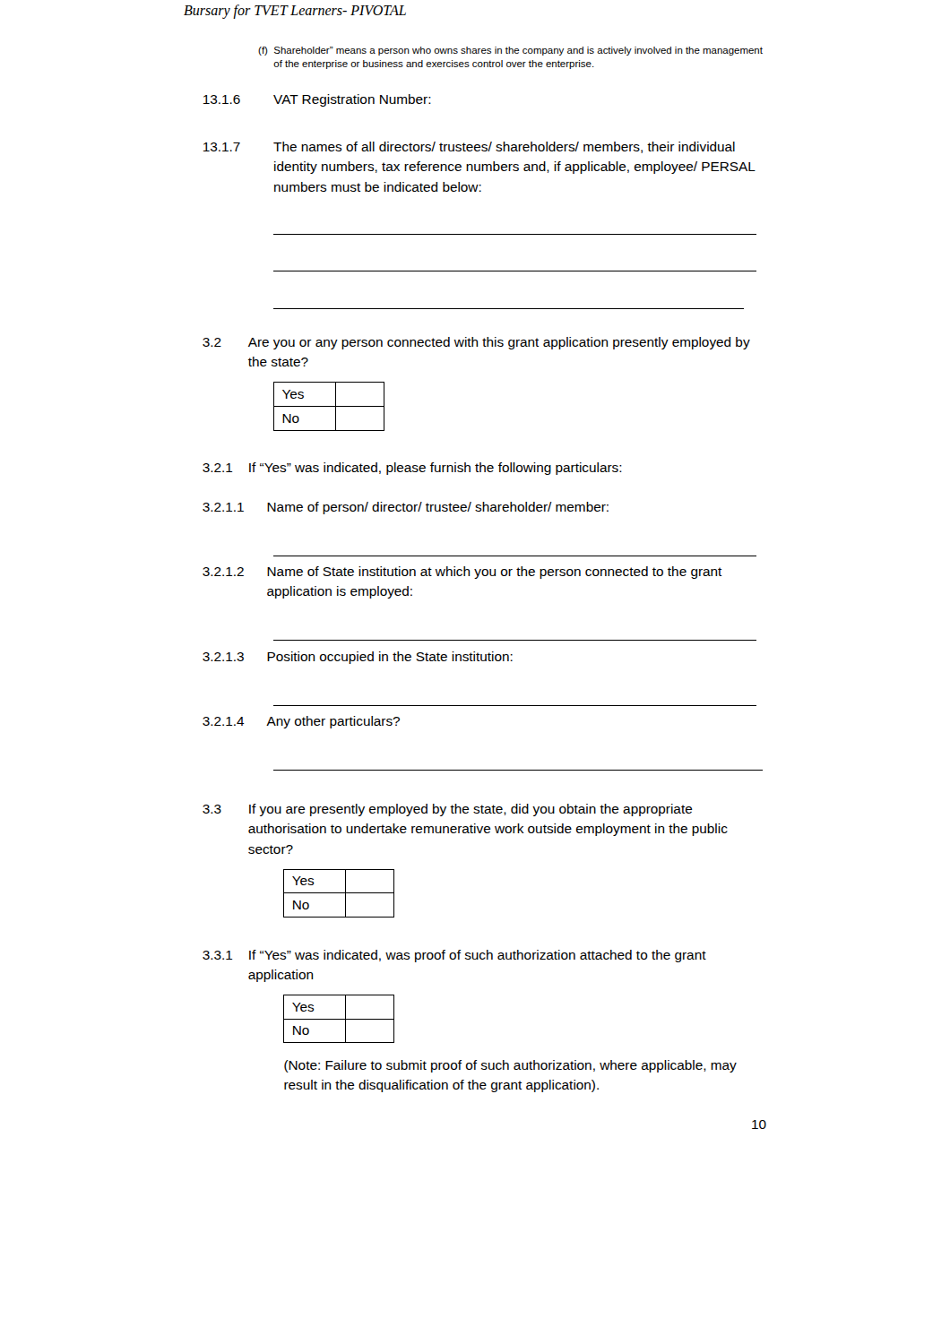Bursary for TVET Learners- PIVOTAL
(f)
Shareholder” means a person who owns shares in the company and is actively involved in the management of the enterprise or business and exercises control over the enterprise.
13.1.6
VAT Registration Number:
13.1.7
The names of all directors/ trustees/ shareholders/ members, their individual identity numbers, tax reference numbers and, if applicable, employee/ PERSAL numbers must be indicated below:
3.2
Are you or any person connected with this grant application presently employed by the state?
| Yes | |
| No | |
3.2.1
If “Yes” was indicated, please furnish the following particulars:
3.2.1.1
Name of person/ director/ trustee/ shareholder/ member:
3.2.1.2
Name of State institution at which you or the person connected to the grant application is employed:
3.2.1.3
Position occupied in the State institution:
3.2.1.4
Any other particulars?
3.3
If you are presently employed by the state, did you obtain the appropriate authorisation to undertake remunerative work outside employment in the public sector?
| Yes | |
| No | |
3.3.1
If “Yes” was indicated, was proof of such authorization attached to the grant application
| Yes | |
| No | |
(Note: Failure to submit proof of such authorization, where applicable, may result in the disqualification of the grant application).
10